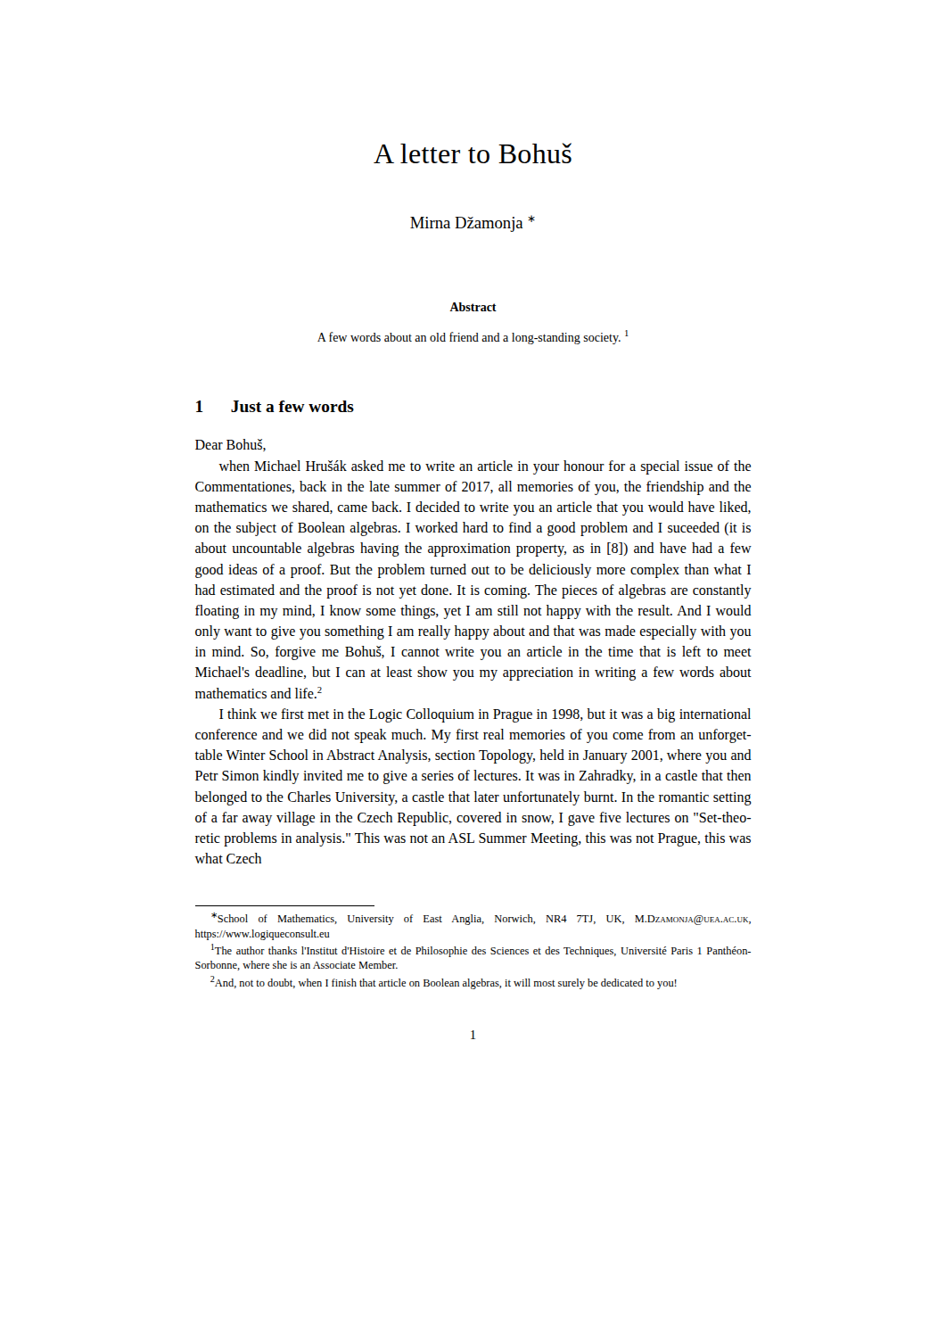A letter to Bohuš
Mirna Džamonja ∗
Abstract
A few words about an old friend and a long-standing society. 1
1 Just a few words
Dear Bohuš,
when Michael Hrušák asked me to write an article in your honour for a special issue of the Commentationes, back in the late summer of 2017, all memories of you, the friendship and the mathematics we shared, came back. I decided to write you an article that you would have liked, on the subject of Boolean algebras. I worked hard to find a good problem and I suceeded (it is about uncountable algebras having the approximation property, as in [8]) and have had a few good ideas of a proof. But the problem turned out to be deliciously more complex than what I had estimated and the proof is not yet done. It is coming. The pieces of algebras are constantly floating in my mind, I know some things, yet I am still not happy with the result. And I would only want to give you something I am really happy about and that was made especially with you in mind. So, forgive me Bohuš, I cannot write you an article in the time that is left to meet Michael's deadline, but I can at least show you my appreciation in writing a few words about mathematics and life.2
I think we first met in the Logic Colloquium in Prague in 1998, but it was a big international conference and we did not speak much. My first real memories of you come from an unforgettable Winter School in Abstract Analysis, section Topology, held in January 2001, where you and Petr Simon kindly invited me to give a series of lectures. It was in Zahradky, in a castle that then belonged to the Charles University, a castle that later unfortunately burnt. In the romantic setting of a far away village in the Czech Republic, covered in snow, I gave five lectures on "Set-theoretic problems in analysis." This was not an ASL Summer Meeting, this was not Prague, this was what Czech
∗School of Mathematics, University of East Anglia, Norwich, NR4 7TJ, UK, M.Dzamonja@uea.ac.uk, https://www.logiqueconsult.eu
1The author thanks l'Institut d'Histoire et de Philosophie des Sciences et des Techniques, Université Paris 1 Panthéon-Sorbonne, where she is an Associate Member.
2And, not to doubt, when I finish that article on Boolean algebras, it will most surely be dedicated to you!
1